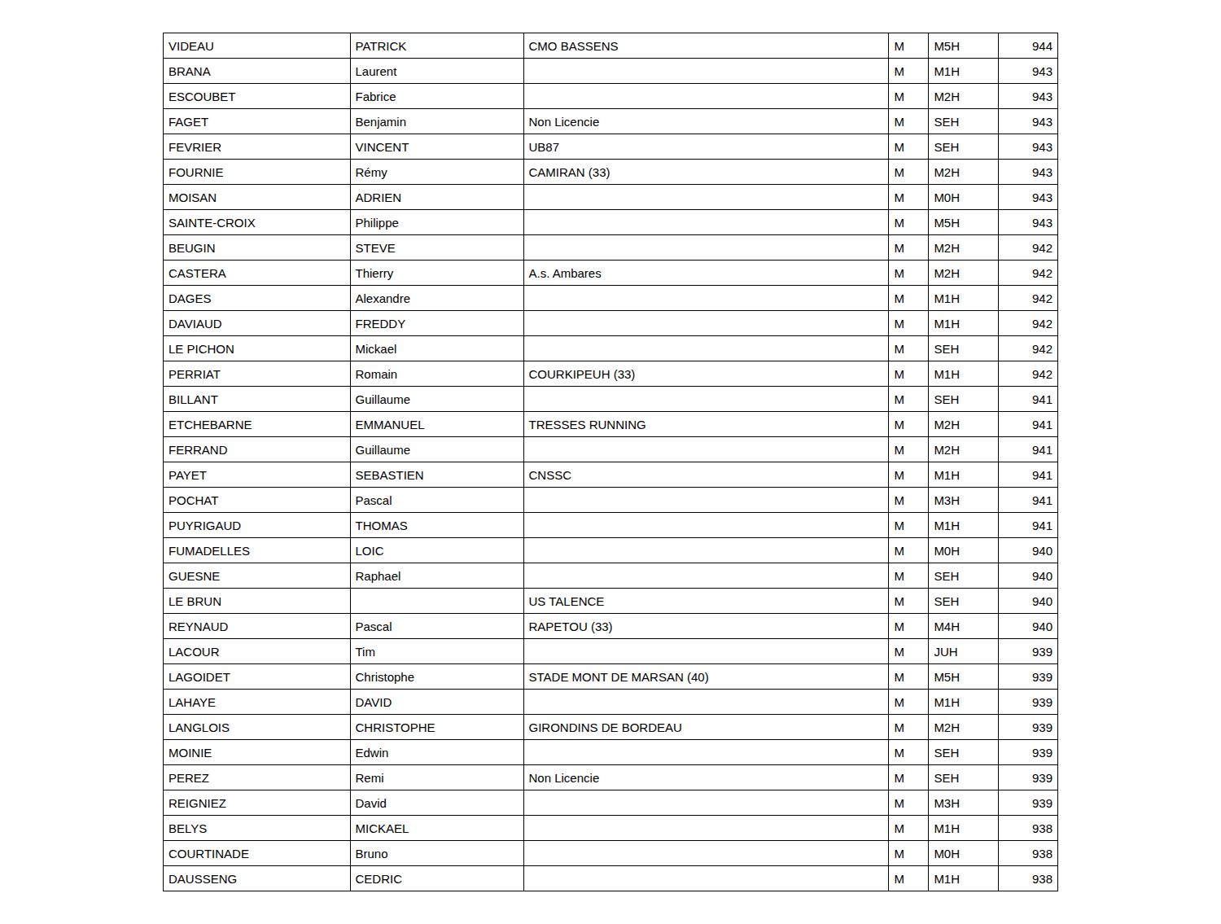| VIDEAU | PATRICK | CMO BASSENS | M | M5H | 944 |
| BRANA | Laurent | | M | M1H | 943 |
| ESCOUBET | Fabrice | | M | M2H | 943 |
| FAGET | Benjamin | Non Licencie | M | SEH | 943 |
| FEVRIER | VINCENT | UB87 | M | SEH | 943 |
| FOURNIE | Rémy | CAMIRAN (33) | M | M2H | 943 |
| MOISAN | ADRIEN | | M | M0H | 943 |
| SAINTE-CROIX | Philippe | | M | M5H | 943 |
| BEUGIN | STEVE | | M | M2H | 942 |
| CASTERA | Thierry | A.s. Ambares | M | M2H | 942 |
| DAGES | Alexandre | | M | M1H | 942 |
| DAVIAUD | FREDDY | | M | M1H | 942 |
| LE PICHON | Mickael | | M | SEH | 942 |
| PERRIAT | Romain | COURKIPEUH (33) | M | M1H | 942 |
| BILLANT | Guillaume | | M | SEH | 941 |
| ETCHEBARNE | EMMANUEL | TRESSES RUNNING | M | M2H | 941 |
| FERRAND | Guillaume | | M | M2H | 941 |
| PAYET | SEBASTIEN | CNSSC | M | M1H | 941 |
| POCHAT | Pascal | | M | M3H | 941 |
| PUYRIGAUD | THOMAS | | M | M1H | 941 |
| FUMADELLES | LOIC | | M | M0H | 940 |
| GUESNE | Raphael | | M | SEH | 940 |
| LE BRUN | | US TALENCE | M | SEH | 940 |
| REYNAUD | Pascal | RAPETOU (33) | M | M4H | 940 |
| LACOUR | Tim | | M | JUH | 939 |
| LAGOIDET | Christophe | STADE MONT DE MARSAN (40) | M | M5H | 939 |
| LAHAYE | DAVID | | M | M1H | 939 |
| LANGLOIS | CHRISTOPHE | GIRONDINS DE BORDEAU | M | M2H | 939 |
| MOINIE | Edwin | | M | SEH | 939 |
| PEREZ | Remi | Non Licencie | M | SEH | 939 |
| REIGNIEZ | David | | M | M3H | 939 |
| BELYS | MICKAEL | | M | M1H | 938 |
| COURTINADE | Bruno | | M | M0H | 938 |
| DAUSSENG | CEDRIC | | M | M1H | 938 |